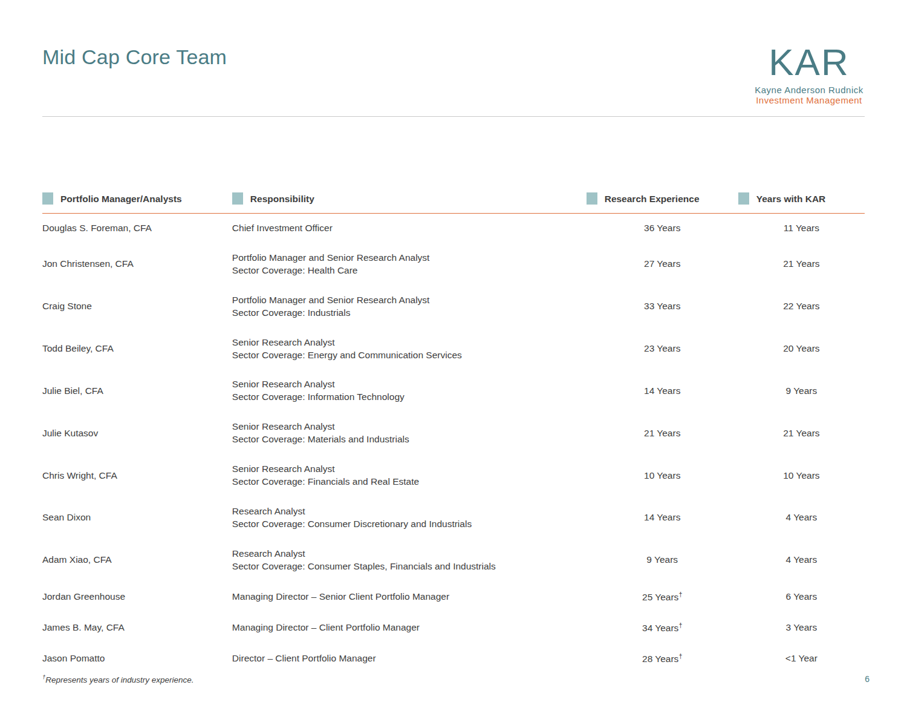Mid Cap Core Team
KAR
Kayne Anderson Rudnick
Investment Management
| Portfolio Manager/Analysts | Responsibility | Research Experience | Years with KAR |
| --- | --- | --- | --- |
| Douglas S. Foreman, CFA | Chief Investment Officer | 36 Years | 11 Years |
| Jon Christensen, CFA | Portfolio Manager and Senior Research Analyst Sector Coverage: Health Care | 27 Years | 21 Years |
| Craig Stone | Portfolio Manager and Senior Research Analyst Sector Coverage: Industrials | 33 Years | 22 Years |
| Todd Beiley, CFA | Senior Research Analyst Sector Coverage: Energy and Communication Services | 23 Years | 20 Years |
| Julie Biel, CFA | Senior Research Analyst Sector Coverage: Information Technology | 14 Years | 9 Years |
| Julie Kutasov | Senior Research Analyst Sector Coverage: Materials and Industrials | 21 Years | 21 Years |
| Chris Wright, CFA | Senior Research Analyst Sector Coverage: Financials and Real Estate | 10 Years | 10 Years |
| Sean Dixon | Research Analyst Sector Coverage: Consumer Discretionary and Industrials | 14 Years | 4 Years |
| Adam Xiao, CFA | Research Analyst Sector Coverage: Consumer Staples, Financials and Industrials | 9 Years | 4 Years |
| Jordan Greenhouse | Managing Director – Senior Client Portfolio Manager | 25 Years † | 6 Years |
| James B. May, CFA | Managing Director – Client Portfolio Manager | 34 Years † | 3 Years |
| Jason Pomatto | Director – Client Portfolio Manager | 28 Years † | <1 Year |
†Represents years of industry experience.
6